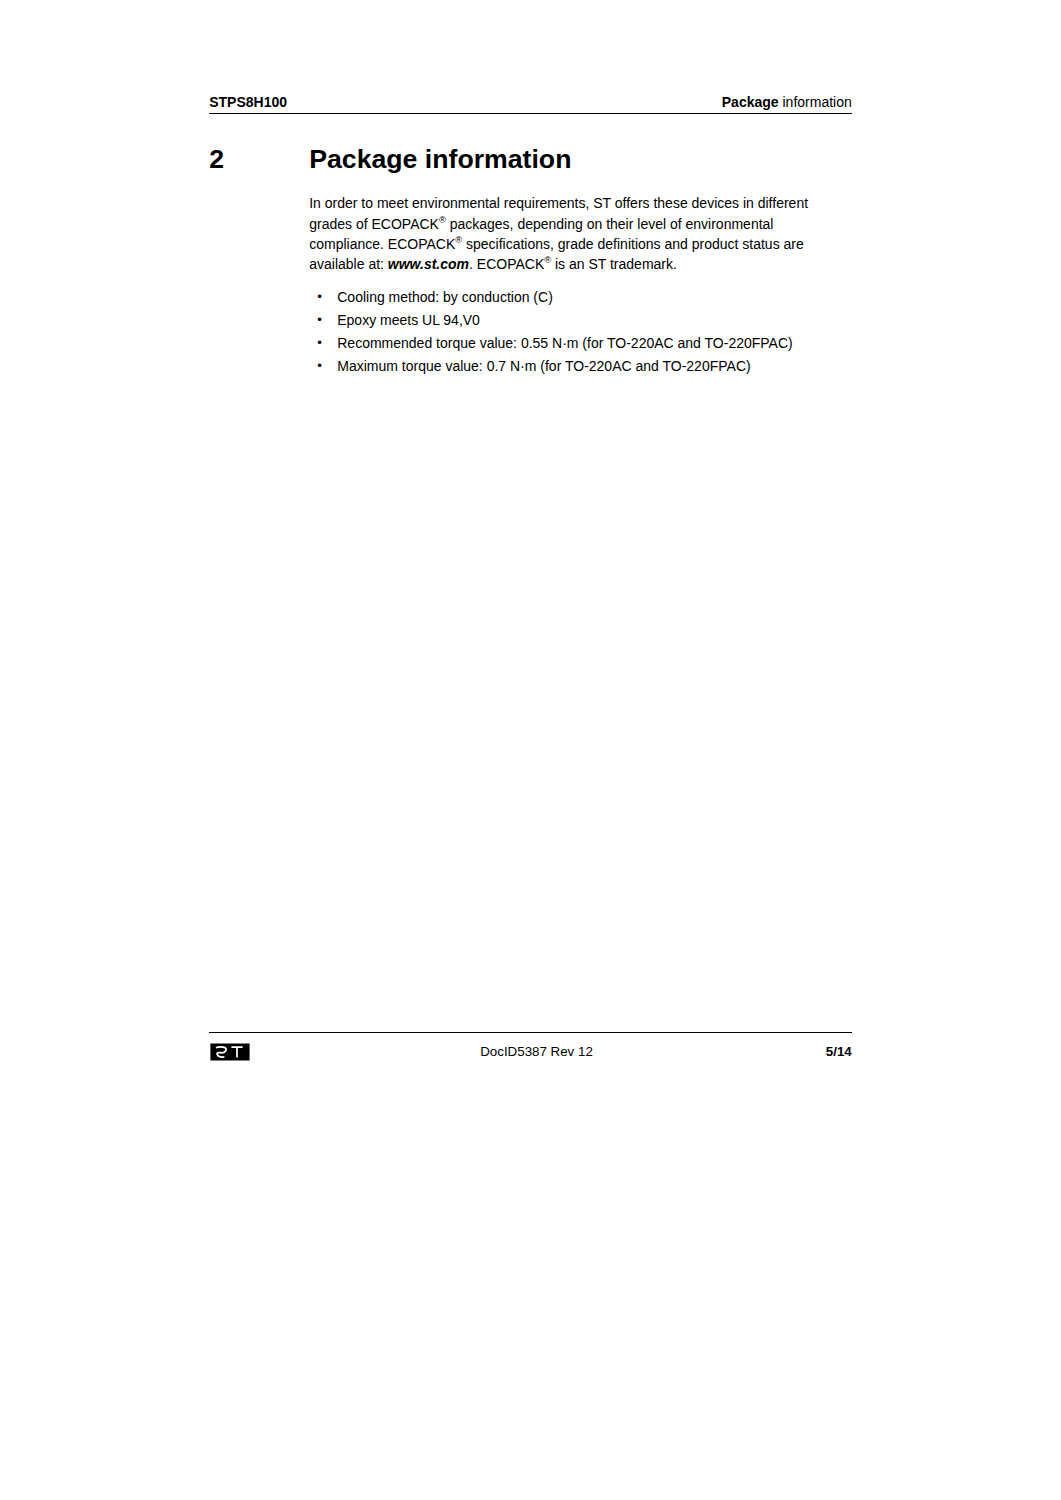STPS8H100
Package information
2
Package information
In order to meet environmental requirements, ST offers these devices in different grades of ECOPACK® packages, depending on their level of environmental compliance. ECOPACK® specifications, grade definitions and product status are available at: www.st.com. ECOPACK® is an ST trademark.
Cooling method: by conduction (C)
Epoxy meets UL 94,V0
Recommended torque value: 0.55 N·m (for TO-220AC and TO-220FPAC)
Maximum torque value: 0.7 N·m (for TO-220AC and TO-220FPAC)
DocID5387 Rev 12
5/14